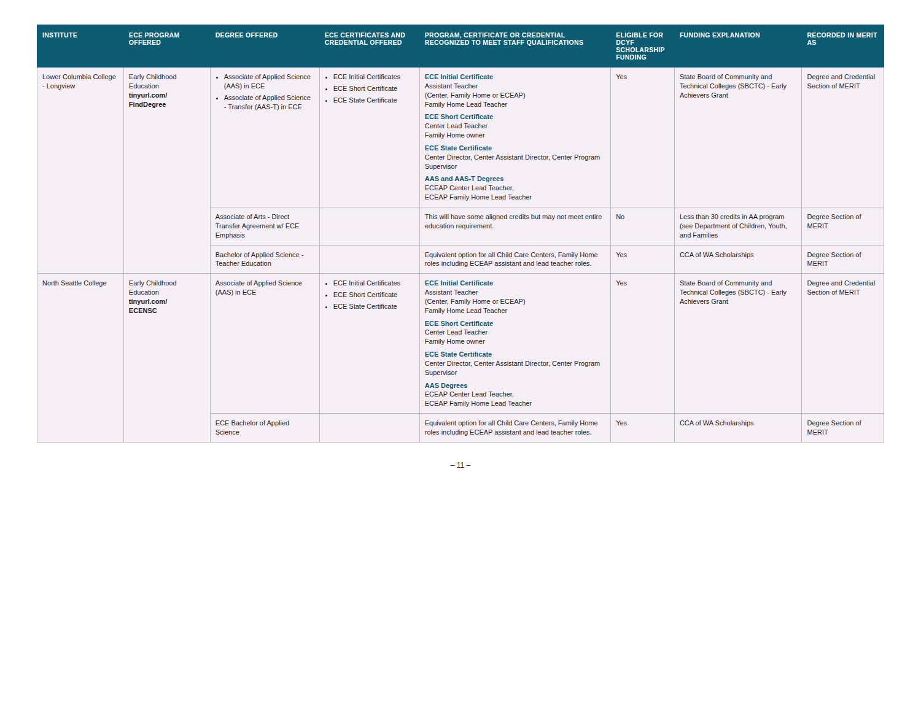| Institute | ECE Program Offered | Degree Offered | ECE Certificates and Credential Offered | Program, Certificate or Credential Recognized to Meet Staff Qualifications | Eligible for DCYF Scholarship Funding | Funding Explanation | Recorded in MERIT as |
| --- | --- | --- | --- | --- | --- | --- | --- |
| Lower Columbia College - Longview | Early Childhood Education tinyurl.com/ FindDegree | Associate of Applied Science (AAS) in ECE Associate of Applied Science - Transfer (AAS-T) in ECE | ECE Initial Certificates ECE Short Certificate ECE State Certificate | ECE Initial Certificate Assistant Teacher (Center, Family Home or ECEAP) Family Home Lead Teacher ECE Short Certificate Center Lead Teacher Family Home owner ECE State Certificate Center Director, Center Assistant Director, Center Program Supervisor AAS and AAS-T Degrees ECEAP Center Lead Teacher, ECEAP Family Home Lead Teacher | Yes | State Board of Community and Technical Colleges (SBCTC) - Early Achievers Grant | Degree and Credential Section of MERIT |
| Associate of Arts - Direct Transfer Agreement w/ ECE Emphasis | | This will have some aligned credits but may not meet entire education requirement. | No | Less than 30 credits in AA program (see Department of Children, Youth, and Families | Degree Section of MERIT |
| Bachelor of Applied Science - Teacher Education | | Equivalent option for all Child Care Centers, Family Home roles including ECEAP assistant and lead teacher roles. | Yes | CCA of WA Scholarships | Degree Section of MERIT |
| North Seattle College | Early Childhood Education tinyurl.com/ ECENSC | Associate of Applied Science (AAS) in ECE | ECE Initial Certificates ECE Short Certificate ECE State Certificate | ECE Initial Certificate Assistant Teacher (Center, Family Home or ECEAP) Family Home Lead Teacher ECE Short Certificate Center Lead Teacher Family Home owner ECE State Certificate Center Director, Center Assistant Director, Center Program Supervisor AAS Degrees ECEAP Center Lead Teacher, ECEAP Family Home Lead Teacher | Yes | State Board of Community and Technical Colleges (SBCTC) - Early Achievers Grant | Degree and Credential Section of MERIT |
| ECE Bachelor of Applied Science | | Equivalent option for all Child Care Centers, Family Home roles including ECEAP assistant and lead teacher roles. | Yes | CCA of WA Scholarships | Degree Section of MERIT |
– 11 –